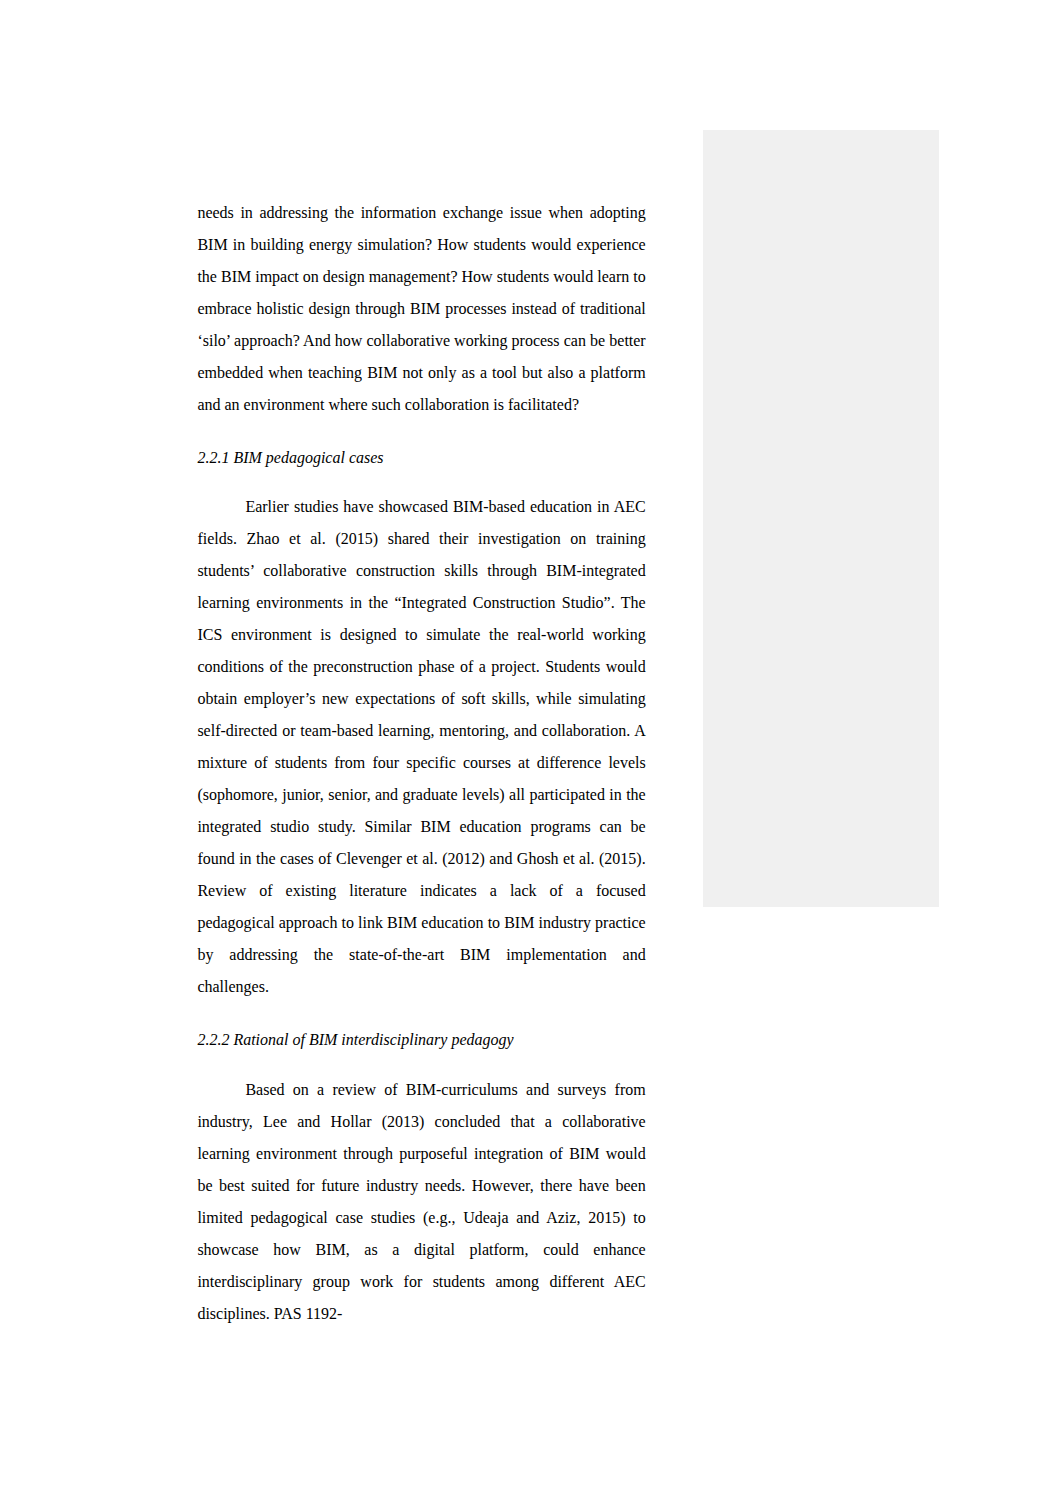needs in addressing the information exchange issue when adopting BIM in building energy simulation? How students would experience the BIM impact on design management? How students would learn to embrace holistic design through BIM processes instead of traditional ‘silo’ approach? And how collaborative working process can be better embedded when teaching BIM not only as a tool but also a platform and an environment where such collaboration is facilitated?
2.2.1 BIM pedagogical cases
Earlier studies have showcased BIM-based education in AEC fields. Zhao et al. (2015) shared their investigation on training students’ collaborative construction skills through BIM-integrated learning environments in the “Integrated Construction Studio”. The ICS environment is designed to simulate the real-world working conditions of the preconstruction phase of a project. Students would obtain employer’s new expectations of soft skills, while simulating self-directed or team-based learning, mentoring, and collaboration. A mixture of students from four specific courses at difference levels (sophomore, junior, senior, and graduate levels) all participated in the integrated studio study. Similar BIM education programs can be found in the cases of Clevenger et al. (2012) and Ghosh et al. (2015). Review of existing literature indicates a lack of a focused pedagogical approach to link BIM education to BIM industry practice by addressing the state-of-the-art BIM implementation and challenges.
2.2.2 Rational of BIM interdisciplinary pedagogy
Based on a review of BIM-curriculums and surveys from industry, Lee and Hollar (2013) concluded that a collaborative learning environment through purposeful integration of BIM would be best suited for future industry needs. However, there have been limited pedagogical case studies (e.g., Udeaja and Aziz, 2015) to showcase how BIM, as a digital platform, could enhance interdisciplinary group work for students among different AEC disciplines. PAS 1192-